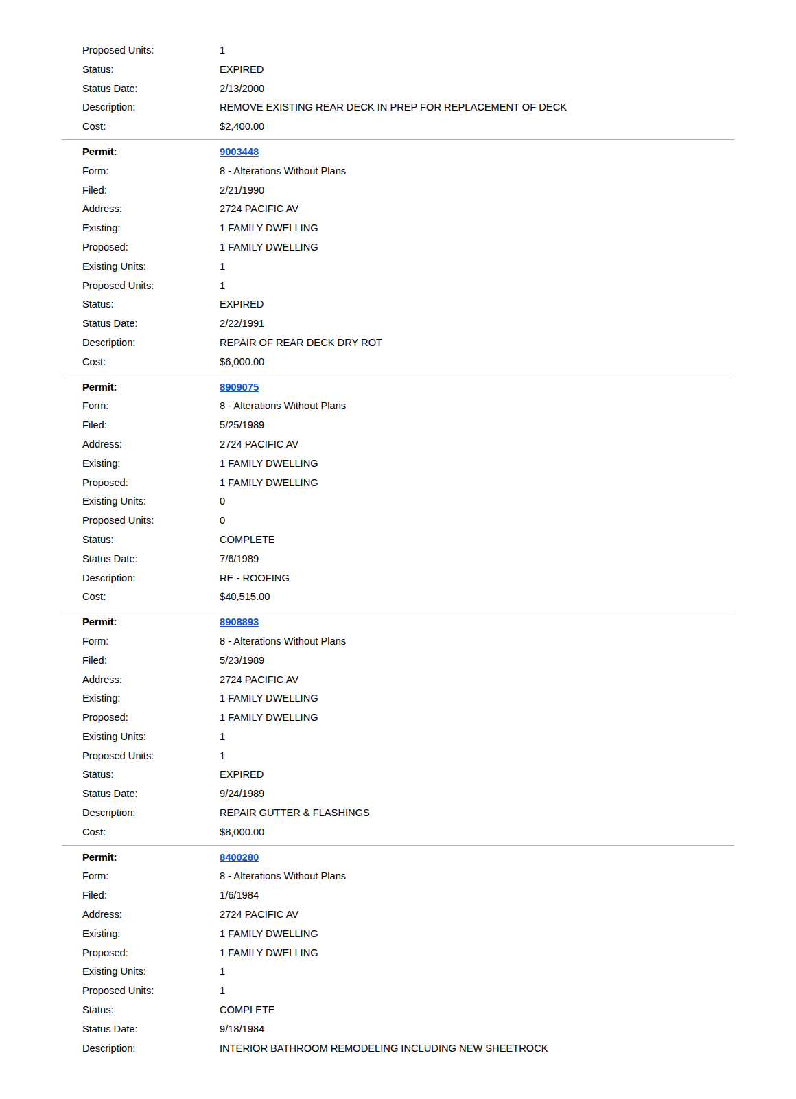| Proposed Units: | 1 |
| Status: | EXPIRED |
| Status Date: | 2/13/2000 |
| Description: | REMOVE EXISTING REAR DECK IN PREP FOR REPLACEMENT OF DECK |
| Cost: | $2,400.00 |
| Permit: | 9003448 |
| Form: | 8 - Alterations Without Plans |
| Filed: | 2/21/1990 |
| Address: | 2724 PACIFIC AV |
| Existing: | 1 FAMILY DWELLING |
| Proposed: | 1 FAMILY DWELLING |
| Existing Units: | 1 |
| Proposed Units: | 1 |
| Status: | EXPIRED |
| Status Date: | 2/22/1991 |
| Description: | REPAIR OF REAR DECK DRY ROT |
| Cost: | $6,000.00 |
| Permit: | 8909075 |
| Form: | 8 - Alterations Without Plans |
| Filed: | 5/25/1989 |
| Address: | 2724 PACIFIC AV |
| Existing: | 1 FAMILY DWELLING |
| Proposed: | 1 FAMILY DWELLING |
| Existing Units: | 0 |
| Proposed Units: | 0 |
| Status: | COMPLETE |
| Status Date: | 7/6/1989 |
| Description: | RE - ROOFING |
| Cost: | $40,515.00 |
| Permit: | 8908893 |
| Form: | 8 - Alterations Without Plans |
| Filed: | 5/23/1989 |
| Address: | 2724 PACIFIC AV |
| Existing: | 1 FAMILY DWELLING |
| Proposed: | 1 FAMILY DWELLING |
| Existing Units: | 1 |
| Proposed Units: | 1 |
| Status: | EXPIRED |
| Status Date: | 9/24/1989 |
| Description: | REPAIR GUTTER & FLASHINGS |
| Cost: | $8,000.00 |
| Permit: | 8400280 |
| Form: | 8 - Alterations Without Plans |
| Filed: | 1/6/1984 |
| Address: | 2724 PACIFIC AV |
| Existing: | 1 FAMILY DWELLING |
| Proposed: | 1 FAMILY DWELLING |
| Existing Units: | 1 |
| Proposed Units: | 1 |
| Status: | COMPLETE |
| Status Date: | 9/18/1984 |
| Description: | INTERIOR BATHROOM REMODELING INCLUDING NEW SHEETROCK |